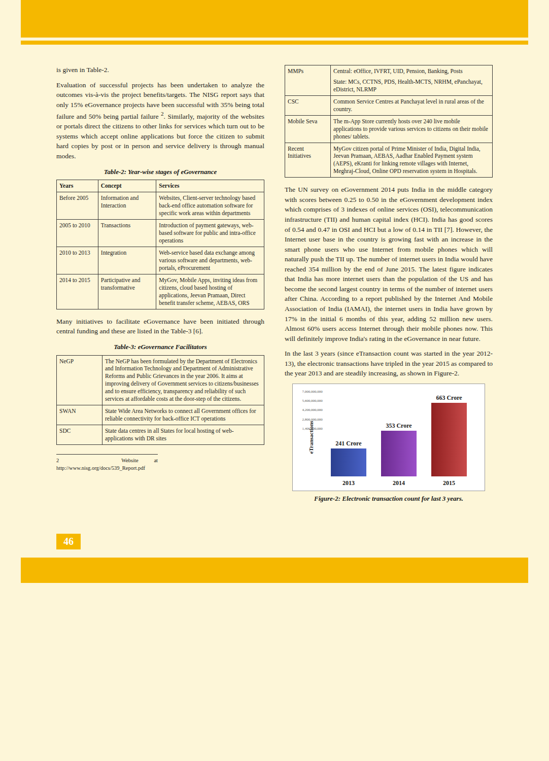is given in Table-2.
Evaluation of successful projects has been undertaken to analyze the outcomes vis-à-vis the project benefits/targets. The NISG report says that only 15% eGovernance projects have been successful with 35% being total failure and 50% being partial failure 2. Similarly, majority of the websites or portals direct the citizens to other links for services which turn out to be systems which accept online applications but force the citizen to submit hard copies by post or in person and service delivery is through manual modes.
Table-2: Year-wise stages of eGovernance
| Years | Concept | Services |
| --- | --- | --- |
| Before 2005 | Information and Interaction | Websites, Client-server technology based back-end office automation software for specific work areas within departments |
| 2005 to 2010 | Transactions | Introduction of payment gateways, web-based software for public and intra-office operations |
| 2010 to 2013 | Integration | Web-service based data exchange among various software and departments, web-portals, eProcurement |
| 2014 to 2015 | Participative and transformative | MyGov, Mobile Apps, inviting ideas from citizens, cloud based hosting of applications, Jeevan Pramaan, Direct benefit transfer scheme, AEBAS, ORS |
Many initiatives to facilitate eGovernance have been initiated through central funding and these are listed in the Table-3 [6].
Table-3: eGovernance Facilitators
| NeGP | The NeGP has been formulated by the Department of Electronics and Information Technology and Department of Administrative Reforms and Public Grievances in the year 2006. It aims at improving delivery of Government services to citizens/businesses and to ensure efficiency, transparency and reliability of such services at affordable costs at the door-step of the citizens. |
| SWAN | State Wide Area Networks to connect all Government offices for reliable connectivity for back-office ICT operations |
| SDC | State data centres in all States for local hosting of web-applications with DR sites |
2 Website at http://www.nisg.org/docs/539_Report.pdf
| MMPs | Central: eOffice, IVFRT, UID, Pension, Banking, Posts State: MCs, CCTNS, PDS, Health-MCTS, NRHM, ePanchayat, eDistrict, NLRMP |
| CSC | Common Service Centres at Panchayat level in rural areas of the country. |
| Mobile Seva | The m-App Store currently hosts over 240 live mobile applications to provide various services to citizens on their mobile phones/ tablets. |
| Recent Initiatives | MyGov citizen portal of Prime Minister of India, Digital India, Jeevan Pramaan, AEBAS, Aadhar Enabled Payment system (AEPS), eKranti for linking remote villages with Internet, Meghraj-Cloud, Online OPD reservation system in Hospitals. |
The UN survey on eGovernment 2014 puts India in the middle category with scores between 0.25 to 0.50 in the eGovernment development index which comprises of 3 indexes of online services (OSI), telecommunication infrastructure (TII) and human capital index (HCI). India has good scores of 0.54 and 0.47 in OSI and HCI but a low of 0.14 in TII [7]. However, the Internet user base in the country is growing fast with an increase in the smart phone users who use Internet from mobile phones which will naturally push the TII up. The number of internet users in India would have reached 354 million by the end of June 2015. The latest figure indicates that India has more internet users than the population of the US and has become the second largest country in terms of the number of internet users after China. According to a report published by the Internet And Mobile Association of India (IAMAI), the internet users in India have grown by 17% in the initial 6 months of this year, adding 52 million new users. Almost 60% users access Internet through their mobile phones now. This will definitely improve India's rating in the eGovernance in near future.
In the last 3 years (since eTransaction count was started in the year 2012-13), the electronic transactions have tripled in the year 2015 as compared to the year 2013 and are steadily increasing, as shown in Figure-2.
eTransactions
7,000,000,000
5,600,000,000
4,200,000,000
2,800,000,000
1,400,000,000
241 Crore
353 Crore
663 Crore
2013 2014 2015
Figure-2: Electronic transaction count for last 3 years.
46